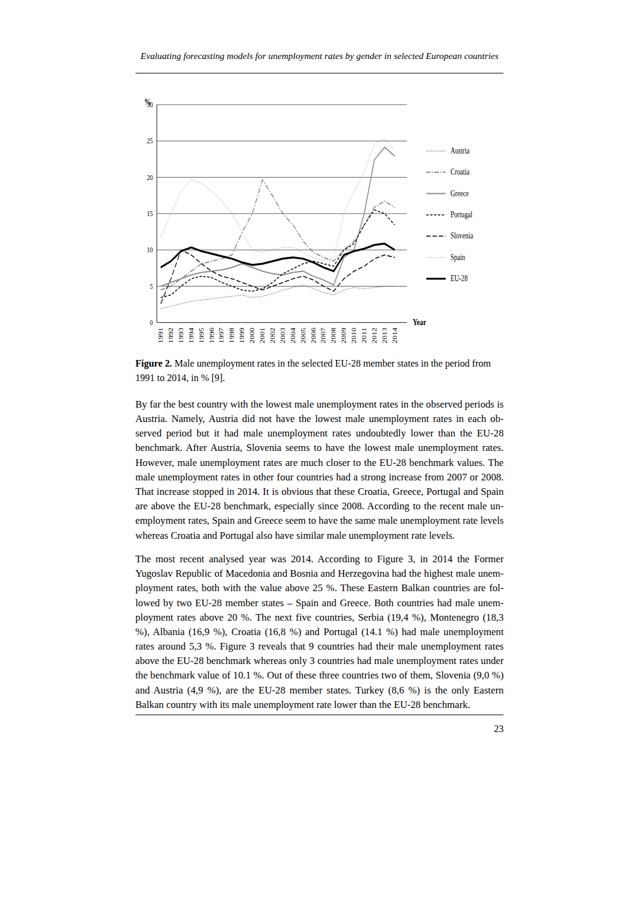Evaluating forecasting models for unemployment rates by gender in selected European countries
% 30 25 20 15 10 5 0 Year 1991 1992 1993 1994 1995 1996 1997 1998 1999 2000 2001 2002 2003 2004 2005 2006 2007 2008 2009 2010 2011 2012 2013 2014 Austria Croatia Greece Portugal Slovenia Spain EU-28
Figure 2. Male unemployment rates in the selected EU-28 member states in the period from 1991 to 2014, in % [9].
By far the best country with the lowest male unemployment rates in the observed periods is Austria. Namely, Austria did not have the lowest male unemployment rates in each observed period but it had male unemployment rates undoubtedly lower than the EU-28 benchmark. After Austria, Slovenia seems to have the lowest male unemployment rates. However, male unemployment rates are much closer to the EU-28 benchmark values. The male unemployment rates in other four countries had a strong increase from 2007 or 2008. That increase stopped in 2014. It is obvious that these Croatia, Greece, Portugal and Spain are above the EU-28 benchmark, especially since 2008. According to the recent male unemployment rates, Spain and Greece seem to have the same male unemployment rate levels whereas Croatia and Portugal also have similar male unemployment rate levels.
The most recent analysed year was 2014. According to Figure 3, in 2014 the Former Yugoslav Republic of Macedonia and Bosnia and Herzegovina had the highest male unemployment rates, both with the value above 25 %. These Eastern Balkan countries are followed by two EU-28 member states – Spain and Greece. Both countries had male unemployment rates above 20 %. The next five countries, Serbia (19,4 %), Montenegro (18,3 %), Albania (16,9 %), Croatia (16,8 %) and Portugal (14.1 %) had male unemployment rates around 5,3 %. Figure 3 reveals that 9 countries had their male unemployment rates above the EU-28 benchmark whereas only 3 countries had male unemployment rates under the benchmark value of 10.1 %. Out of these three countries two of them, Slovenia (9,0 %) and Austria (4,9 %), are the EU-28 member states. Turkey (8,6 %) is the only Eastern Balkan country with its male unemployment rate lower than the EU-28 benchmark.
23